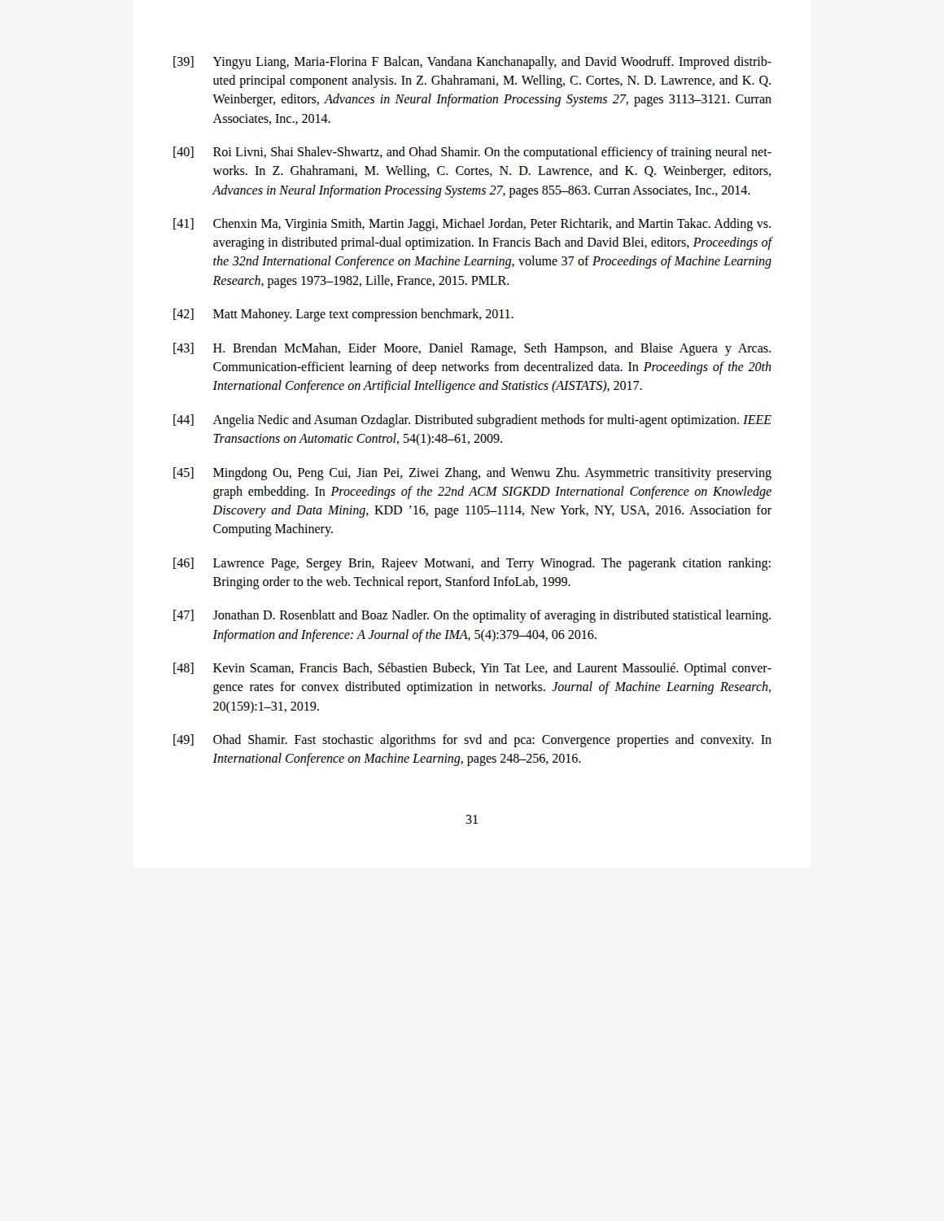[39] Yingyu Liang, Maria-Florina F Balcan, Vandana Kanchanapally, and David Woodruff. Improved distributed principal component analysis. In Z. Ghahramani, M. Welling, C. Cortes, N. D. Lawrence, and K. Q. Weinberger, editors, Advances in Neural Information Processing Systems 27, pages 3113–3121. Curran Associates, Inc., 2014.
[40] Roi Livni, Shai Shalev-Shwartz, and Ohad Shamir. On the computational efficiency of training neural networks. In Z. Ghahramani, M. Welling, C. Cortes, N. D. Lawrence, and K. Q. Weinberger, editors, Advances in Neural Information Processing Systems 27, pages 855–863. Curran Associates, Inc., 2014.
[41] Chenxin Ma, Virginia Smith, Martin Jaggi, Michael Jordan, Peter Richtarik, and Martin Takac. Adding vs. averaging in distributed primal-dual optimization. In Francis Bach and David Blei, editors, Proceedings of the 32nd International Conference on Machine Learning, volume 37 of Proceedings of Machine Learning Research, pages 1973–1982, Lille, France, 2015. PMLR.
[42] Matt Mahoney. Large text compression benchmark, 2011.
[43] H. Brendan McMahan, Eider Moore, Daniel Ramage, Seth Hampson, and Blaise Aguera y Arcas. Communication-efficient learning of deep networks from decentralized data. In Proceedings of the 20th International Conference on Artificial Intelligence and Statistics (AISTATS), 2017.
[44] Angelia Nedic and Asuman Ozdaglar. Distributed subgradient methods for multi-agent optimization. IEEE Transactions on Automatic Control, 54(1):48–61, 2009.
[45] Mingdong Ou, Peng Cui, Jian Pei, Ziwei Zhang, and Wenwu Zhu. Asymmetric transitivity preserving graph embedding. In Proceedings of the 22nd ACM SIGKDD International Conference on Knowledge Discovery and Data Mining, KDD ’16, page 1105–1114, New York, NY, USA, 2016. Association for Computing Machinery.
[46] Lawrence Page, Sergey Brin, Rajeev Motwani, and Terry Winograd. The pagerank citation ranking: Bringing order to the web. Technical report, Stanford InfoLab, 1999.
[47] Jonathan D. Rosenblatt and Boaz Nadler. On the optimality of averaging in distributed statistical learning. Information and Inference: A Journal of the IMA, 5(4):379–404, 06 2016.
[48] Kevin Scaman, Francis Bach, Sébastien Bubeck, Yin Tat Lee, and Laurent Massoulié. Optimal convergence rates for convex distributed optimization in networks. Journal of Machine Learning Research, 20(159):1–31, 2019.
[49] Ohad Shamir. Fast stochastic algorithms for svd and pca: Convergence properties and convexity. In International Conference on Machine Learning, pages 248–256, 2016.
31